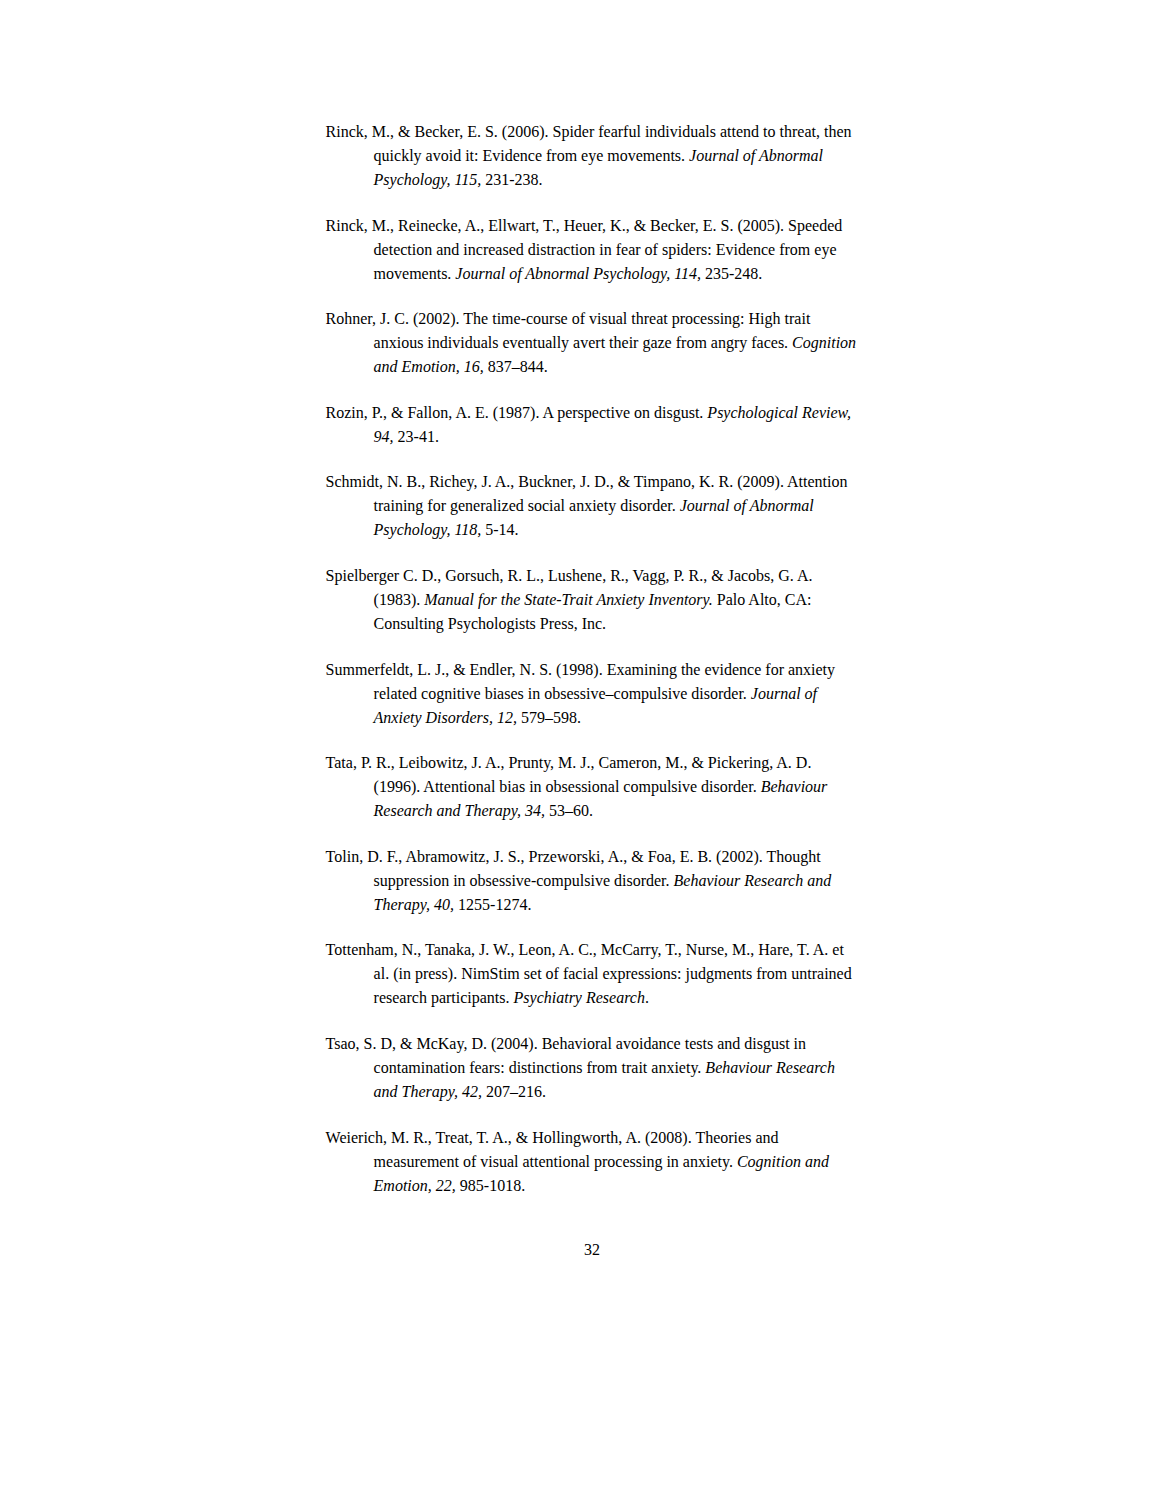Rinck, M., & Becker, E. S. (2006). Spider fearful individuals attend to threat, then quickly avoid it: Evidence from eye movements. Journal of Abnormal Psychology, 115, 231-238.
Rinck, M., Reinecke, A., Ellwart, T., Heuer, K., & Becker, E. S. (2005). Speeded detection and increased distraction in fear of spiders: Evidence from eye movements. Journal of Abnormal Psychology, 114, 235-248.
Rohner, J. C. (2002). The time-course of visual threat processing: High trait anxious individuals eventually avert their gaze from angry faces. Cognition and Emotion, 16, 837–844.
Rozin, P., & Fallon, A. E. (1987). A perspective on disgust. Psychological Review, 94, 23-41.
Schmidt, N. B., Richey, J. A., Buckner, J. D., & Timpano, K. R. (2009). Attention training for generalized social anxiety disorder. Journal of Abnormal Psychology, 118, 5-14.
Spielberger C. D., Gorsuch, R. L., Lushene, R., Vagg, P. R., & Jacobs, G. A. (1983). Manual for the State-Trait Anxiety Inventory. Palo Alto, CA: Consulting Psychologists Press, Inc.
Summerfeldt, L. J., & Endler, N. S. (1998). Examining the evidence for anxiety related cognitive biases in obsessive–compulsive disorder. Journal of Anxiety Disorders, 12, 579–598.
Tata, P. R., Leibowitz, J. A., Prunty, M. J., Cameron, M., & Pickering, A. D. (1996). Attentional bias in obsessional compulsive disorder. Behaviour Research and Therapy, 34, 53–60.
Tolin, D. F., Abramowitz, J. S., Przeworski, A., & Foa, E. B. (2002). Thought suppression in obsessive-compulsive disorder. Behaviour Research and Therapy, 40, 1255-1274.
Tottenham, N., Tanaka, J. W., Leon, A. C., McCarry, T., Nurse, M., Hare, T. A. et al. (in press). NimStim set of facial expressions: judgments from untrained research participants. Psychiatry Research.
Tsao, S. D, & McKay, D. (2004). Behavioral avoidance tests and disgust in contamination fears: distinctions from trait anxiety. Behaviour Research and Therapy, 42, 207–216.
Weierich, M. R., Treat, T. A., & Hollingworth, A. (2008). Theories and measurement of visual attentional processing in anxiety. Cognition and Emotion, 22, 985-1018.
32